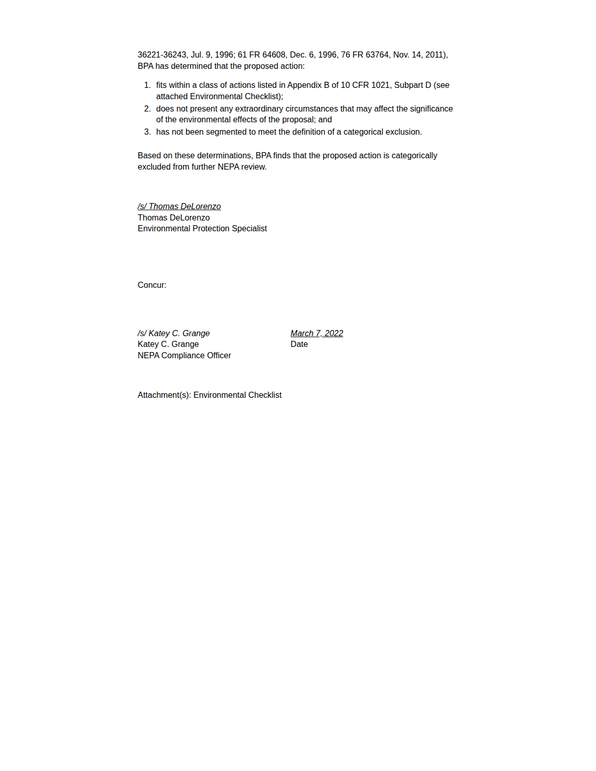36221-36243, Jul. 9, 1996; 61 FR 64608, Dec. 6, 1996, 76 FR 63764, Nov. 14, 2011), BPA has determined that the proposed action:
fits within a class of actions listed in Appendix B of 10 CFR 1021, Subpart D (see attached Environmental Checklist);
does not present any extraordinary circumstances that may affect the significance of the environmental effects of the proposal; and
has not been segmented to meet the definition of a categorical exclusion.
Based on these determinations, BPA finds that the proposed action is categorically excluded from further NEPA review.
/s/ Thomas DeLorenzo
Thomas DeLorenzo
Environmental Protection Specialist
Concur:
/s/ Katey C. Grange March 7, 2022 Katey C. Grange Date NEPA Compliance Officer
Attachment(s): Environmental Checklist